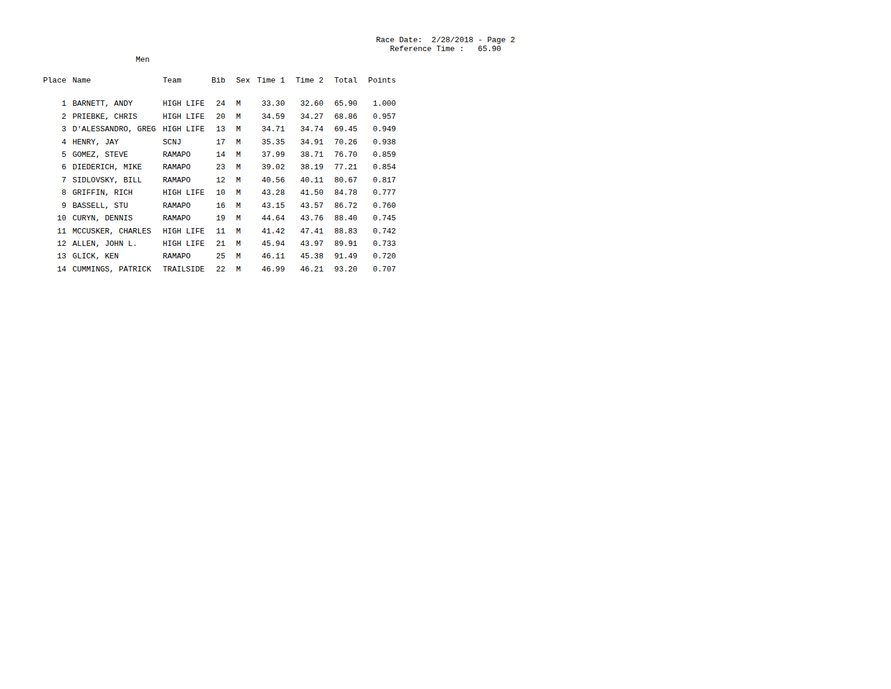Race Date: 2/28/2018 - Page 2 Reference Time : 65.90
Men
| Place | Name | Team | Bib | Sex | Time 1 | Time 2 | Total | Points |
| --- | --- | --- | --- | --- | --- | --- | --- | --- |
| 1 | BARNETT, ANDY | HIGH LIFE | 24 | M | 33.30 | 32.60 | 65.90 | 1.000 |
| 2 | PRIEBKE, CHRIS | HIGH LIFE | 20 | M | 34.59 | 34.27 | 68.86 | 0.957 |
| 3 | D'ALESSANDRO, GREG | HIGH LIFE | 13 | M | 34.71 | 34.74 | 69.45 | 0.949 |
| 4 | HENRY, JAY | SCNJ | 17 | M | 35.35 | 34.91 | 70.26 | 0.938 |
| 5 | GOMEZ, STEVE | RAMAPO | 14 | M | 37.99 | 38.71 | 76.70 | 0.859 |
| 6 | DIEDERICH, MIKE | RAMAPO | 23 | M | 39.02 | 38.19 | 77.21 | 0.854 |
| 7 | SIDLOVSKY, BILL | RAMAPO | 12 | M | 40.56 | 40.11 | 80.67 | 0.817 |
| 8 | GRIFFIN, RICH | HIGH LIFE | 10 | M | 43.28 | 41.50 | 84.78 | 0.777 |
| 9 | BASSELL, STU | RAMAPO | 16 | M | 43.15 | 43.57 | 86.72 | 0.760 |
| 10 | CURYN, DENNIS | RAMAPO | 19 | M | 44.64 | 43.76 | 88.40 | 0.745 |
| 11 | MCCUSKER, CHARLES | HIGH LIFE | 11 | M | 41.42 | 47.41 | 88.83 | 0.742 |
| 12 | ALLEN, JOHN L. | HIGH LIFE | 21 | M | 45.94 | 43.97 | 89.91 | 0.733 |
| 13 | GLICK, KEN | RAMAPO | 25 | M | 46.11 | 45.38 | 91.49 | 0.720 |
| 14 | CUMMINGS, PATRICK | TRAILSIDE | 22 | M | 46.99 | 46.21 | 93.20 | 0.707 |